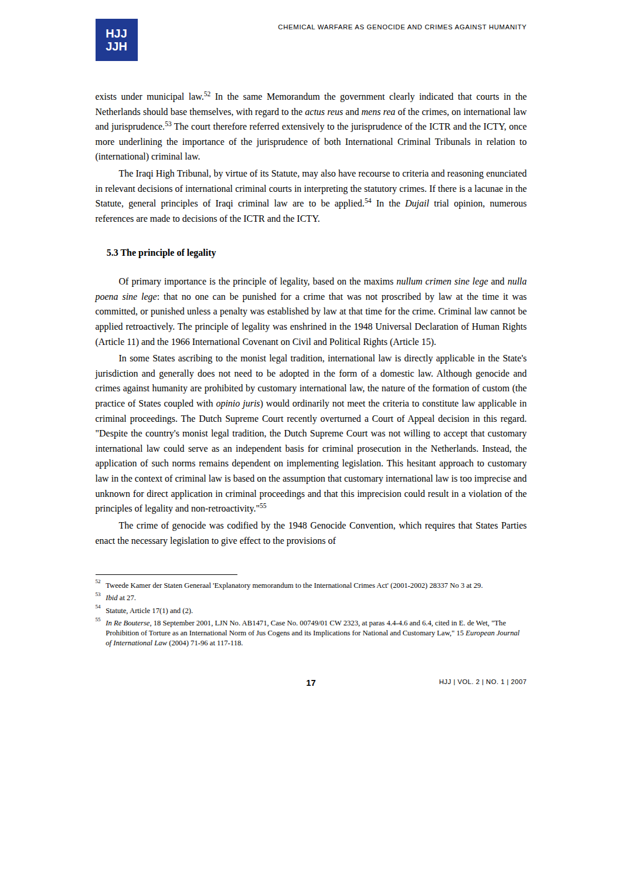HJJ JJH
Chemical Warfare as Genocide and Crimes Against Humanity
exists under municipal law.52 In the same Memorandum the government clearly indicated that courts in the Netherlands should base themselves, with regard to the actus reus and mens rea of the crimes, on international law and jurisprudence.53 The court therefore referred extensively to the jurisprudence of the ICTR and the ICTY, once more underlining the importance of the jurisprudence of both International Criminal Tribunals in relation to (international) criminal law.
The Iraqi High Tribunal, by virtue of its Statute, may also have recourse to criteria and reasoning enunciated in relevant decisions of international criminal courts in interpreting the statutory crimes. If there is a lacunae in the Statute, general principles of Iraqi criminal law are to be applied.54 In the Dujail trial opinion, numerous references are made to decisions of the ICTR and the ICTY.
5.3 The principle of legality
Of primary importance is the principle of legality, based on the maxims nullum crimen sine lege and nulla poena sine lege: that no one can be punished for a crime that was not proscribed by law at the time it was committed, or punished unless a penalty was established by law at that time for the crime. Criminal law cannot be applied retroactively. The principle of legality was enshrined in the 1948 Universal Declaration of Human Rights (Article 11) and the 1966 International Covenant on Civil and Political Rights (Article 15).
In some States ascribing to the monist legal tradition, international law is directly applicable in the State's jurisdiction and generally does not need to be adopted in the form of a domestic law. Although genocide and crimes against humanity are prohibited by customary international law, the nature of the formation of custom (the practice of States coupled with opinio juris) would ordinarily not meet the criteria to constitute law applicable in criminal proceedings. The Dutch Supreme Court recently overturned a Court of Appeal decision in this regard. "Despite the country's monist legal tradition, the Dutch Supreme Court was not willing to accept that customary international law could serve as an independent basis for criminal prosecution in the Netherlands. Instead, the application of such norms remains dependent on implementing legislation. This hesitant approach to customary law in the context of criminal law is based on the assumption that customary international law is too imprecise and unknown for direct application in criminal proceedings and that this imprecision could result in a violation of the principles of legality and non-retroactivity."55
The crime of genocide was codified by the 1948 Genocide Convention, which requires that States Parties enact the necessary legislation to give effect to the provisions of
52 Tweede Kamer der Staten Generaal 'Explanatory memorandum to the International Crimes Act' (2001-2002) 28337 No 3 at 29.
53 Ibid at 27.
54 Statute, Article 17(1) and (2).
55 In Re Bouterse, 18 September 2001, LJN No. AB1471, Case No. 00749/01 CW 2323, at paras 4.4-4.6 and 6.4, cited in E. de Wet, "The Prohibition of Torture as an International Norm of Jus Cogens and its Implications for National and Customary Law," 15 European Journal of International Law (2004) 71-96 at 117-118.
17 HJJ | VOL. 2 | NO. 1 | 2007